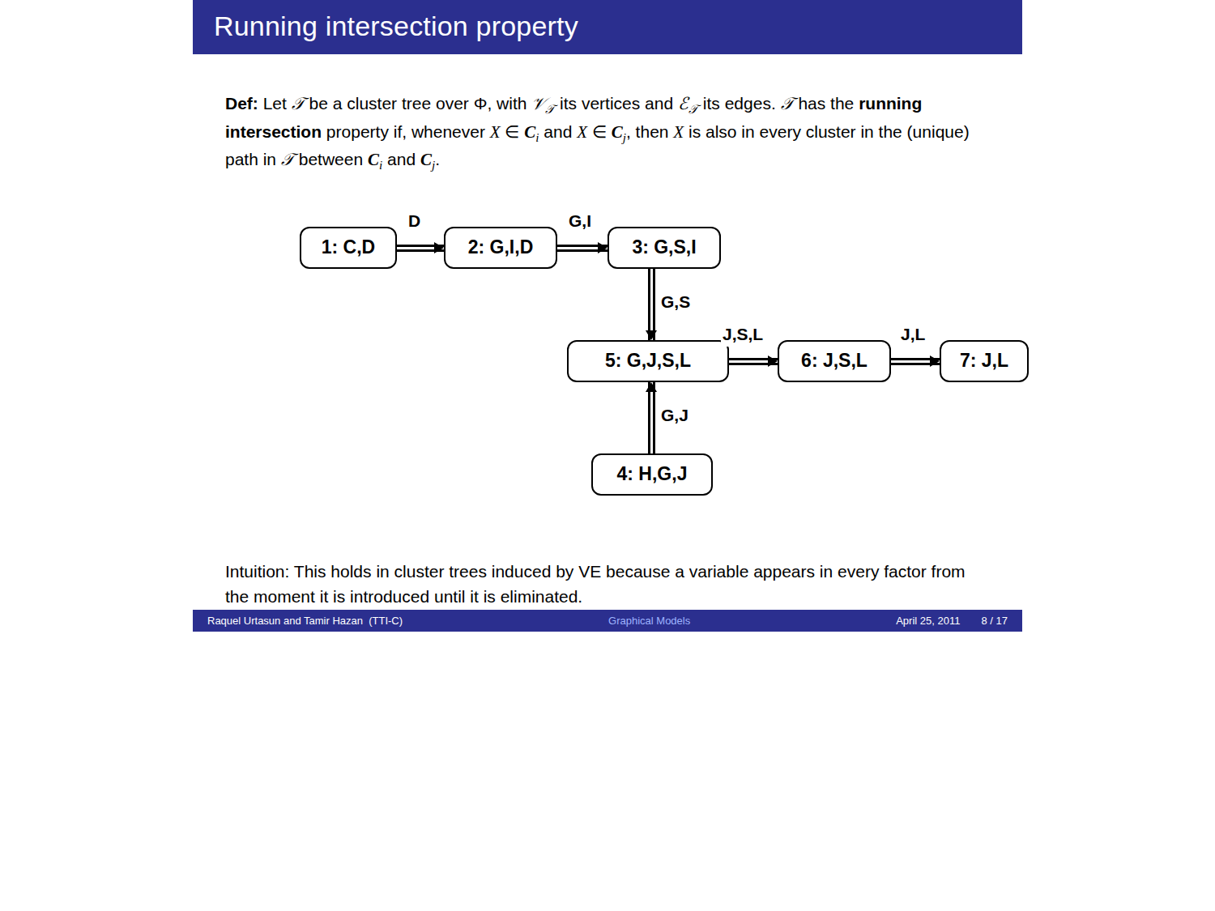Running intersection property
Def: Let 𝒯 be a cluster tree over Φ, with 𝒱𝒯 its vertices and ℰ𝒯 its edges. 𝒯 has the running intersection property if, whenever X ∈ Ci and X ∈ Cj, then X is also in every cluster in the (unique) path in 𝒯 between Ci and Cj.
1: C,D
2: G,I,D
3: G,S,I
5: G,J,S,L
6: J,S,L
7: J,L
4: H,G,J
D
G,I
G,S
G,J
J,S,L
J,L
Intuition: This holds in cluster trees induced by VE because a variable appears in every factor from the moment it is introduced until it is eliminated.
Raquel Urtasun and Tamir Hazan (TTI-C)
Graphical Models
April 25, 20118 / 17